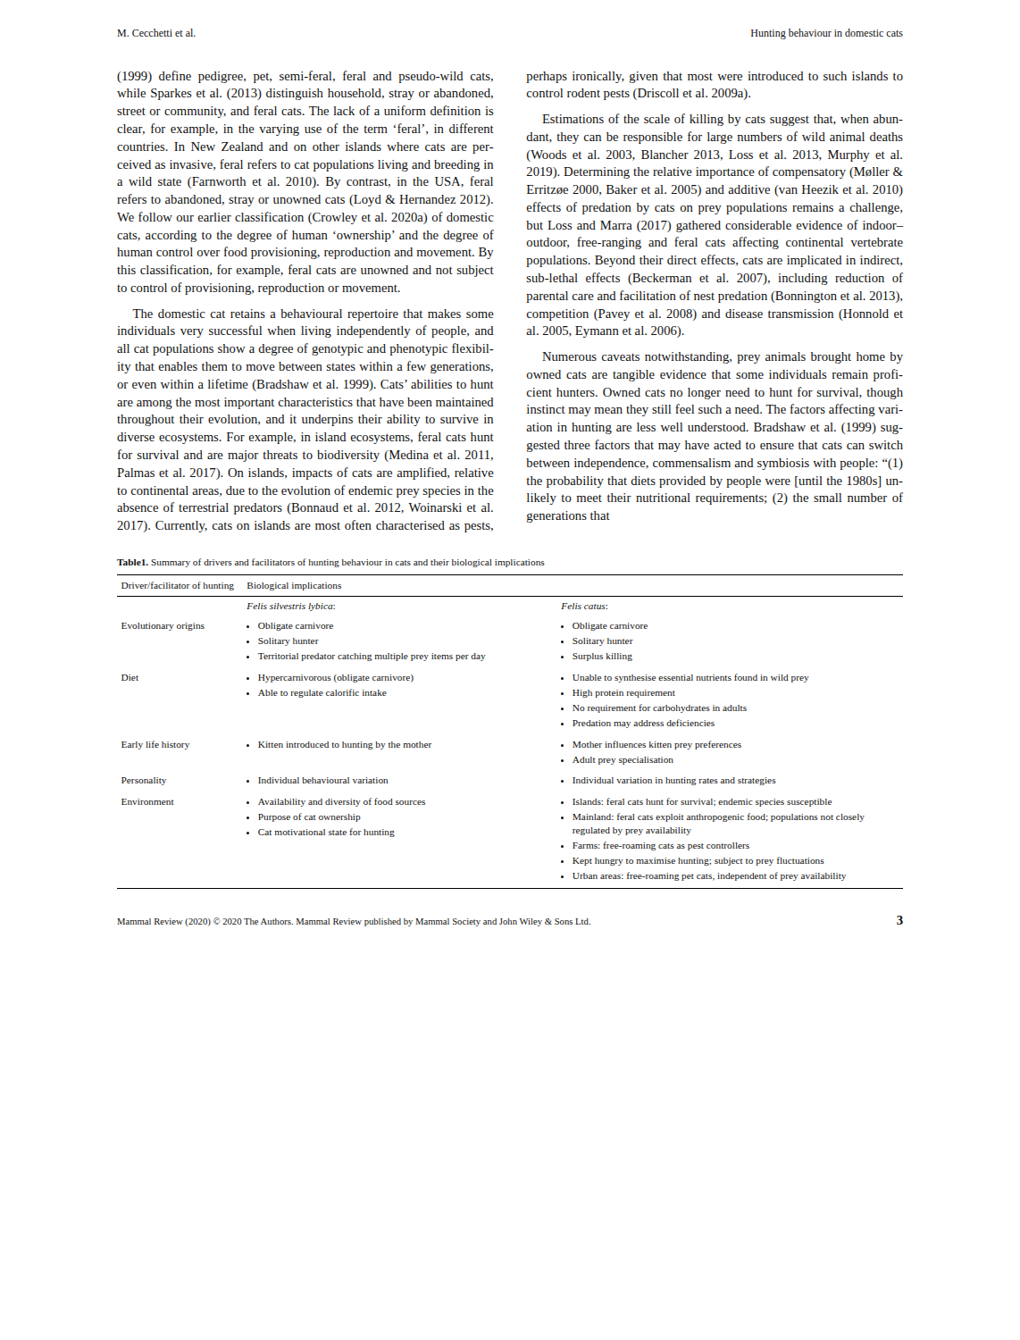M. Cecchetti et al. Hunting behaviour in domestic cats
(1999) define pedigree, pet, semi-feral, feral and pseudo-wild cats, while Sparkes et al. (2013) distinguish household, stray or abandoned, street or community, and feral cats. The lack of a uniform definition is clear, for example, in the varying use of the term ‘feral’, in different countries. In New Zealand and on other islands where cats are perceived as invasive, feral refers to cat populations living and breeding in a wild state (Farnworth et al. 2010). By contrast, in the USA, feral refers to abandoned, stray or unowned cats (Loyd & Hernandez 2012). We follow our earlier classification (Crowley et al. 2020a) of domestic cats, according to the degree of human ‘ownership’ and the degree of human control over food provisioning, reproduction and movement. By this classification, for example, feral cats are unowned and not subject to control of provisioning, reproduction or movement.
The domestic cat retains a behavioural repertoire that makes some individuals very successful when living independently of people, and all cat populations show a degree of genotypic and phenotypic flexibility that enables them to move between states within a few generations, or even within a lifetime (Bradshaw et al. 1999). Cats’ abilities to hunt are among the most important characteristics that have been maintained throughout their evolution, and it underpins their ability to survive in diverse ecosystems. For example, in island ecosystems, feral cats hunt for survival and are major threats to biodiversity (Medina et al. 2011, Palmas et al. 2017). On islands, impacts of cats are amplified, relative to continental areas, due to the evolution of endemic prey species in the absence of terrestrial predators (Bonnaud et al. 2012, Woinarski et al. 2017). Currently, cats on islands are most often characterised as pests, perhaps ironically, given that most were introduced to such islands to control rodent pests (Driscoll et al. 2009a).
Estimations of the scale of killing by cats suggest that, when abundant, they can be responsible for large numbers of wild animal deaths (Woods et al. 2003, Blancher 2013, Loss et al. 2013, Murphy et al. 2019). Determining the relative importance of compensatory (Møller & Erritzøe 2000, Baker et al. 2005) and additive (van Heezik et al. 2010) effects of predation by cats on prey populations remains a challenge, but Loss and Marra (2017) gathered considerable evidence of indoor–outdoor, free-ranging and feral cats affecting continental vertebrate populations. Beyond their direct effects, cats are implicated in indirect, sub-lethal effects (Beckerman et al. 2007), including reduction of parental care and facilitation of nest predation (Bonnington et al. 2013), competition (Pavey et al. 2008) and disease transmission (Honnold et al. 2005, Eymann et al. 2006).
Numerous caveats notwithstanding, prey animals brought home by owned cats are tangible evidence that some individuals remain proficient hunters. Owned cats no longer need to hunt for survival, though instinct may mean they still feel such a need. The factors affecting variation in hunting are less well understood. Bradshaw et al. (1999) suggested three factors that may have acted to ensure that cats can switch between independence, commensalism and symbiosis with people: “(1) the probability that diets provided by people were [until the 1980s] unlikely to meet their nutritional requirements; (2) the small number of generations that
Table1. Summary of drivers and facilitators of hunting behaviour in cats and their biological implications
| Driver/facilitator of hunting | Biological implications |
| --- | --- |
| | Felis silvestris lybica : | Felis catus : |
| Evolutionary origins | Obligate carnivore Solitary hunter Territorial predator catching multiple prey items per day | Obligate carnivore Solitary hunter Surplus killing |
| Diet | Hypercarnivorous (obligate carnivore) Able to regulate calorific intake | Unable to synthesise essential nutrients found in wild prey High protein requirement No requirement for carbohydrates in adults Predation may address deficiencies |
| Early life history | Kitten introduced to hunting by the mother | Mother influences kitten prey preferences Adult prey specialisation |
| Personality | Individual behavioural variation | Individual variation in hunting rates and strategies |
| Environment | Availability and diversity of food sources Purpose of cat ownership Cat motivational state for hunting | Islands: feral cats hunt for survival; endemic species susceptible Mainland: feral cats exploit anthropogenic food; populations not closely regulated by prey availability Farms: free-roaming cats as pest controllers Kept hungry to maximise hunting; subject to prey fluctuations Urban areas: free-roaming pet cats, independent of prey availability |
Mammal Review (2020) © 2020 The Authors. Mammal Review published by Mammal Society and John Wiley & Sons Ltd. 3